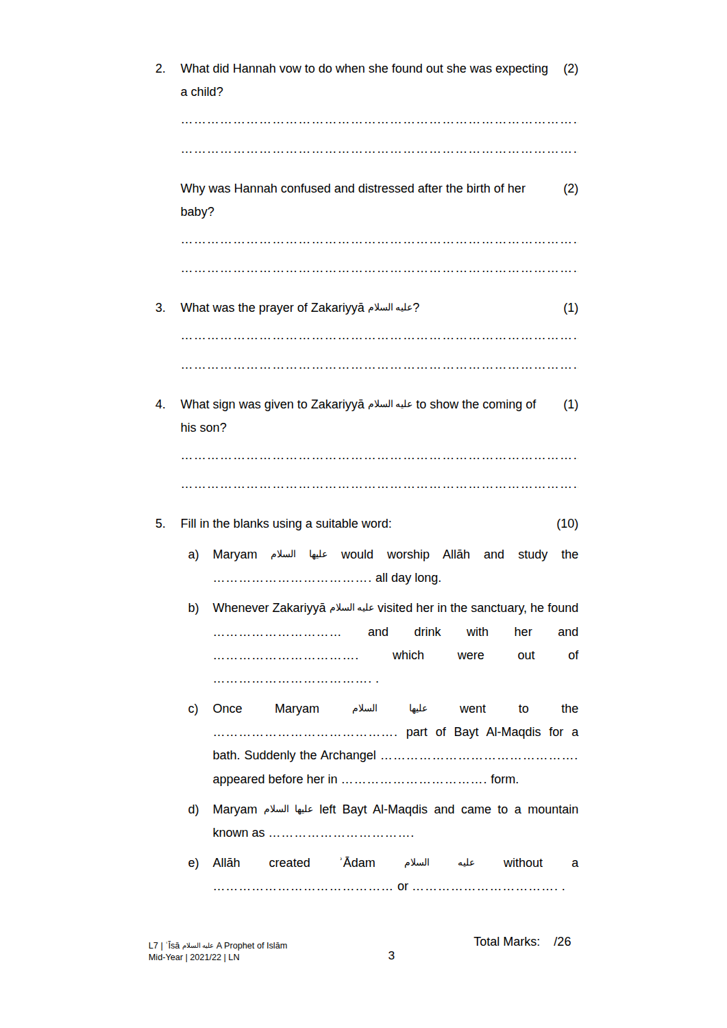2.
What did Hannah vow to do when she found out she was expecting a child? (2)
…………………………………………………………………………………………………………………………………………………………… ……………………………………………………………………………………………………………………………………………………………
Why was Hannah confused and distressed after the birth of her baby? (2)
…………………………………………………………………………………………………………………………………………………………… ……………………………………………………………………………………………………………………………………………………………
3.
What was the prayer of Zakariyyā عليه السلام? (1)
…………………………………………………………………………………………………………………………………………………………… ……………………………………………………………………………………………………………………………………………………………
4.
What sign was given to Zakariyyā عليه السلام to show the coming of his son? (1)
…………………………………………………………………………………………………………………………………………………………… ……………………………………………………………………………………………………………………………………………………………
5.
Fill in the blanks using a suitable word: (10)
a) Maryam عليها السلام would worship Allāh and study the ………………………………. all day long.
b) Whenever Zakariyyā عليه السلام visited her in the sanctuary, he found ………………………… and drink with her and ……………………………. which were out of ………………………………. .
c) Once Maryam عليها السلام went to the ……………………………………. part of Bayt Al-Maqdis for a bath. Suddenly the Archangel ………………………………………. appeared before her in ……………………………. form.
d) Maryam عليها السلام left Bayt Al-Maqdis and came to a mountain known as …………………………….
e) Allāh created ʾĀdam عليه السلام without a …………………………………… or ……………………………. .
Total Marks: /26
L7 | ʿĪsā عليه السلام A Prophet of Islām
Mid-Year | 2021/22 | LN
3